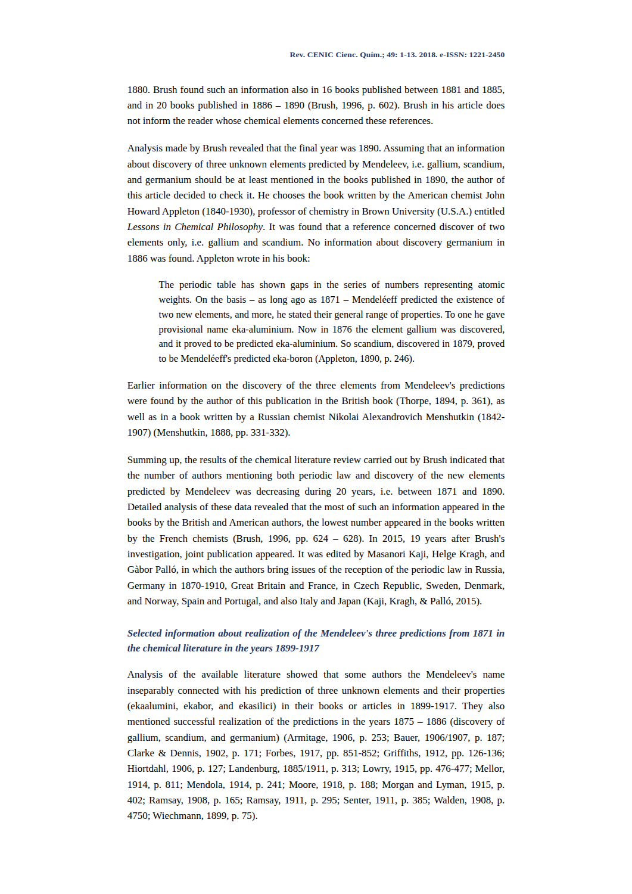Rev. CENIC Cienc. Quím.; 49: 1-13. 2018. e-ISSN: 1221-2450
1880. Brush found such an information also in 16 books published between 1881 and 1885, and in 20 books published in 1886 – 1890 (Brush, 1996, p. 602). Brush in his article does not inform the reader whose chemical elements concerned these references.
Analysis made by Brush revealed that the final year was 1890. Assuming that an information about discovery of three unknown elements predicted by Mendeleev, i.e. gallium, scandium, and germanium should be at least mentioned in the books published in 1890, the author of this article decided to check it. He chooses the book written by the American chemist John Howard Appleton (1840-1930), professor of chemistry in Brown University (U.S.A.) entitled Lessons in Chemical Philosophy. It was found that a reference concerned discover of two elements only, i.e. gallium and scandium. No information about discovery germanium in 1886 was found. Appleton wrote in his book:
The periodic table has shown gaps in the series of numbers representing atomic weights. On the basis – as long ago as 1871 – Mendeléeff predicted the existence of two new elements, and more, he stated their general range of properties. To one he gave provisional name eka-aluminium. Now in 1876 the element gallium was discovered, and it proved to be predicted eka-aluminium. So scandium, discovered in 1879, proved to be Mendeléeff's predicted eka-boron (Appleton, 1890, p. 246).
Earlier information on the discovery of the three elements from Mendeleev's predictions were found by the author of this publication in the British book (Thorpe, 1894, p. 361), as well as in a book written by a Russian chemist Nikolai Alexandrovich Menshutkin (1842-1907) (Menshutkin, 1888, pp. 331-332).
Summing up, the results of the chemical literature review carried out by Brush indicated that the number of authors mentioning both periodic law and discovery of the new elements predicted by Mendeleev was decreasing during 20 years, i.e. between 1871 and 1890. Detailed analysis of these data revealed that the most of such an information appeared in the books by the British and American authors, the lowest number appeared in the books written by the French chemists (Brush, 1996, pp. 624 – 628). In 2015, 19 years after Brush's investigation, joint publication appeared. It was edited by Masanori Kaji, Helge Kragh, and Gàbor Palló, in which the authors bring issues of the reception of the periodic law in Russia, Germany in 1870-1910, Great Britain and France, in Czech Republic, Sweden, Denmark, and Norway, Spain and Portugal, and also Italy and Japan (Kaji, Kragh, & Palló, 2015).
Selected information about realization of the Mendeleev's three predictions from 1871 in the chemical literature in the years 1899-1917
Analysis of the available literature showed that some authors the Mendeleev's name inseparably connected with his prediction of three unknown elements and their properties (ekaalumini, ekabor, and ekasilici) in their books or articles in 1899-1917. They also mentioned successful realization of the predictions in the years 1875 – 1886 (discovery of gallium, scandium, and germanium) (Armitage, 1906, p. 253; Bauer, 1906/1907, p. 187; Clarke & Dennis, 1902, p. 171; Forbes, 1917, pp. 851-852; Griffiths, 1912, pp. 126-136; Hiortdahl, 1906, p. 127; Landenburg, 1885/1911, p. 313; Lowry, 1915, pp. 476-477; Mellor, 1914, p. 811; Mendola, 1914, p. 241; Moore, 1918, p. 188; Morgan and Lyman, 1915, p. 402; Ramsay, 1908, p. 165; Ramsay, 1911, p. 295; Senter, 1911, p. 385; Walden, 1908, p. 4750; Wiechmann, 1899, p. 75).